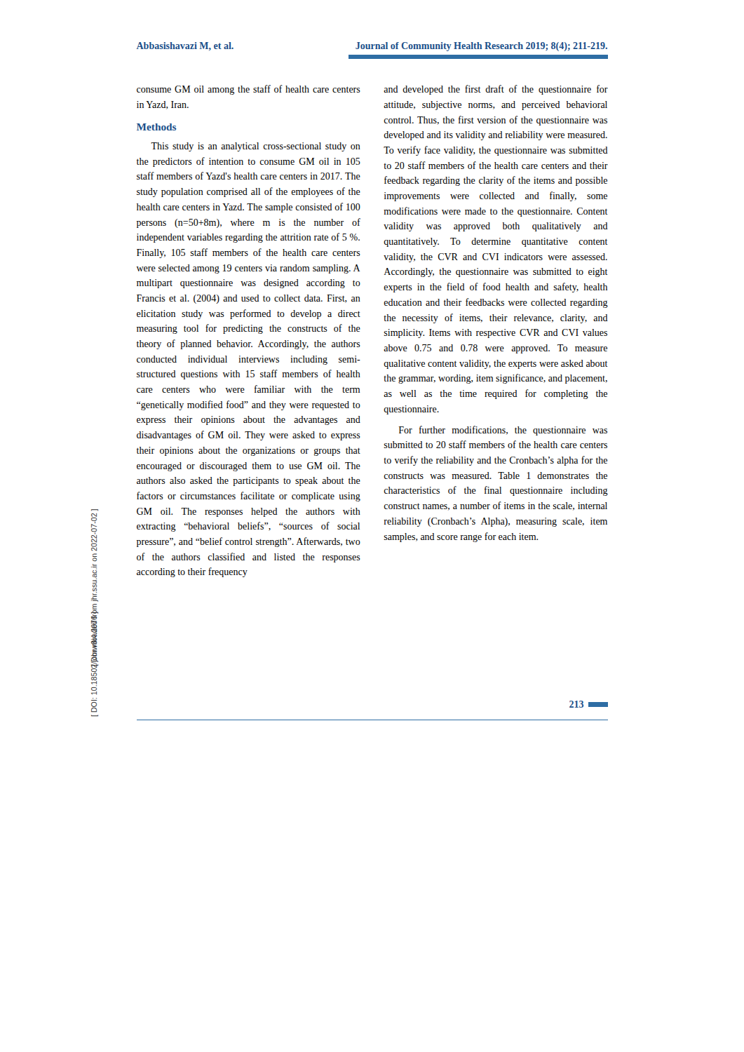Abbasishavazi M, et al.
Journal of Community Health Research 2019; 8(4); 211-219.
consume GM oil among the staff of health care centers in Yazd, Iran.
Methods
This study is an analytical cross-sectional study on the predictors of intention to consume GM oil in 105 staff members of Yazd's health care centers in 2017. The study population comprised all of the employees of the health care centers in Yazd. The sample consisted of 100 persons (n=50+8m), where m is the number of independent variables regarding the attrition rate of 5 %. Finally, 105 staff members of the health care centers were selected among 19 centers via random sampling. A multipart questionnaire was designed according to Francis et al. (2004) and used to collect data. First, an elicitation study was performed to develop a direct measuring tool for predicting the constructs of the theory of planned behavior. Accordingly, the authors conducted individual interviews including semi-structured questions with 15 staff members of health care centers who were familiar with the term “genetically modified food” and they were requested to express their opinions about the advantages and disadvantages of GM oil. They were asked to express their opinions about the organizations or groups that encouraged or discouraged them to use GM oil. The authors also asked the participants to speak about the factors or circumstances facilitate or complicate using GM oil. The responses helped the authors with extracting “behavioral beliefs”, “sources of social pressure”, and “belief control strength”. Afterwards, two of the authors classified and listed the responses according to their frequency
and developed the first draft of the questionnaire for attitude, subjective norms, and perceived behavioral control. Thus, the first version of the questionnaire was developed and its validity and reliability were measured. To verify face validity, the questionnaire was submitted to 20 staff members of the health care centers and their feedback regarding the clarity of the items and possible improvements were collected and finally, some modifications were made to the questionnaire. Content validity was approved both qualitatively and quantitatively. To determine quantitative content validity, the CVR and CVI indicators were assessed. Accordingly, the questionnaire was submitted to eight experts in the field of food health and safety, health education and their feedbacks were collected regarding the necessity of items, their relevance, clarity, and simplicity. Items with respective CVR and CVI values above 0.75 and 0.78 were approved. To measure qualitative content validity, the experts were asked about the grammar, wording, item significance, and placement, as well as the time required for completing the questionnaire.
For further modifications, the questionnaire was submitted to 20 staff members of the health care centers to verify the reliability and the Cronbach’s alpha for the constructs was measured. Table 1 demonstrates the characteristics of the final questionnaire including construct names, a number of items in the scale, internal reliability (Cronbach’s Alpha), measuring scale, item samples, and score range for each item.
[ Downloaded from jhr.ssu.ac.ir on 2022-07-02 ]
[ DOI: 10.18502/jchr.v8i4.2076 ]
213